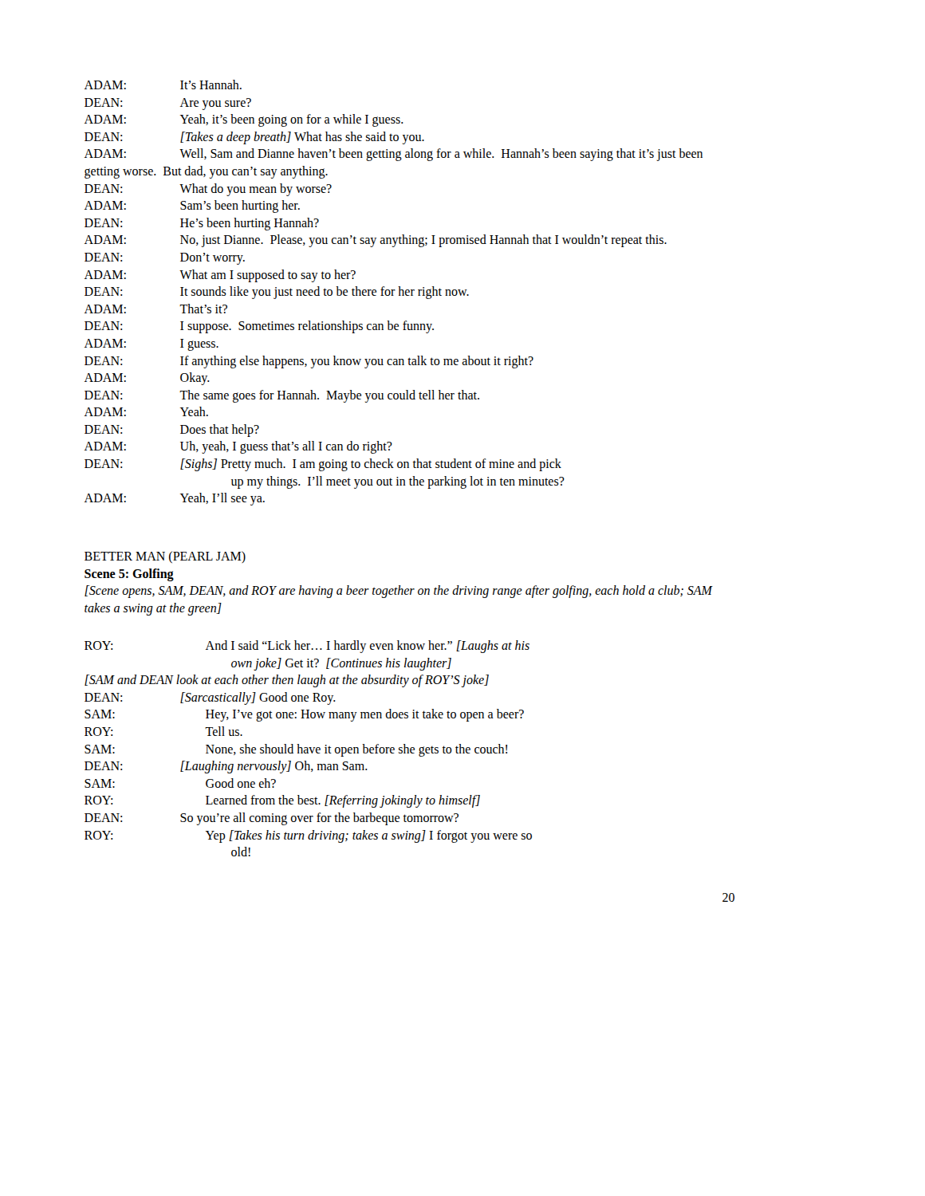ADAM: It’s Hannah. DEAN: Are you sure? ADAM: Yeah, it’s been going on for a while I guess. DEAN:[Takes a deep breath] What has she said to you. ADAM: Well, Sam and Dianne haven’t been getting along for a while. Hannah’s been saying that it’s just been getting worse. But dad, you can’t say anything. DEAN: What do you mean by worse? ADAM: Sam’s been hurting her. DEAN: He’s been hurting Hannah? ADAM: No, just Dianne. Please, you can’t say anything; I promised Hannah that I wouldn’t repeat this. DEAN: Don’t worry. ADAM: What am I supposed to say to her? DEAN: It sounds like you just need to be there for her right now. ADAM: That’s it? DEAN: I suppose. Sometimes relationships can be funny. ADAM: I guess. DEAN: If anything else happens, you know you can talk to me about it right? ADAM: Okay. DEAN: The same goes for Hannah. Maybe you could tell her that. ADAM: Yeah. DEAN: Does that help? ADAM: Uh, yeah, I guess that’s all I can do right? DEAN:[Sighs] Pretty much. I am going to check on that student of mine and pick up my things. I’ll meet you out in the parking lot in ten minutes? ADAM: Yeah, I’ll see ya.
BETTER MAN (PEARL JAM)
Scene 5: Golfing
[Scene opens, SAM, DEAN, and ROY are having a beer together on the driving range after golfing, each hold a club; SAM takes a swing at the green]
ROY: And I said “Lick her… I hardly even know her.” [Laughs at his own joke] Get it? [Continues his laughter]
[SAM and DEAN look at each other then laugh at the absurdity of ROY’S joke]
DEAN:[Sarcastically] Good one Roy. SAM: Hey, I’ve got one: How many men does it take to open a beer? ROY: Tell us. SAM: None, she should have it open before she gets to the couch! DEAN:[Laughing nervously] Oh, man Sam. SAM: Good one eh? ROY: Learned from the best. [Referring jokingly to himself] DEAN: So you’re all coming over for the barbeque tomorrow? ROY: Yep [Takes his turn driving; takes a swing] I forgot you were so old!
20